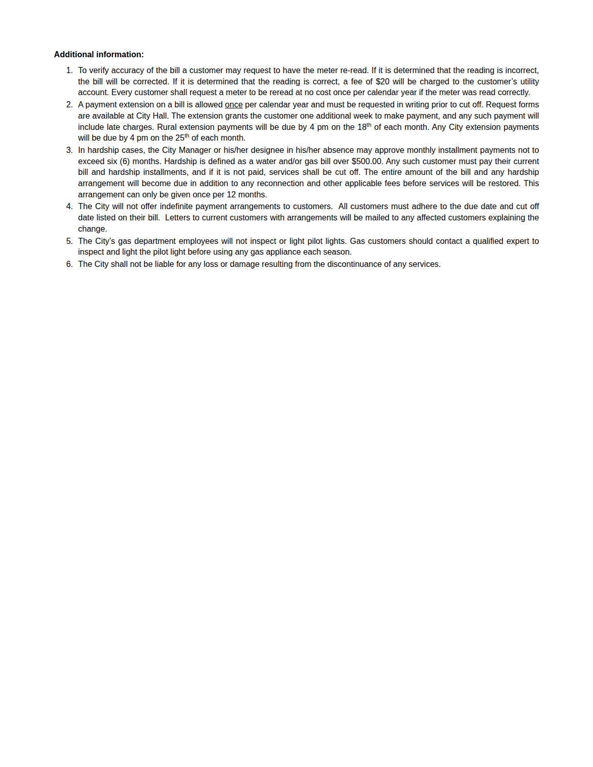Additional information:
To verify accuracy of the bill a customer may request to have the meter re-read. If it is determined that the reading is incorrect, the bill will be corrected. If it is determined that the reading is correct, a fee of $20 will be charged to the customer’s utility account. Every customer shall request a meter to be reread at no cost once per calendar year if the meter was read correctly.
A payment extension on a bill is allowed once per calendar year and must be requested in writing prior to cut off. Request forms are available at City Hall. The extension grants the customer one additional week to make payment, and any such payment will include late charges. Rural extension payments will be due by 4 pm on the 18th of each month. Any City extension payments will be due by 4 pm on the 25th of each month.
In hardship cases, the City Manager or his/her designee in his/her absence may approve monthly installment payments not to exceed six (6) months. Hardship is defined as a water and/or gas bill over $500.00. Any such customer must pay their current bill and hardship installments, and if it is not paid, services shall be cut off. The entire amount of the bill and any hardship arrangement will become due in addition to any reconnection and other applicable fees before services will be restored. This arrangement can only be given once per 12 months.
The City will not offer indefinite payment arrangements to customers. All customers must adhere to the due date and cut off date listed on their bill. Letters to current customers with arrangements will be mailed to any affected customers explaining the change.
The City’s gas department employees will not inspect or light pilot lights. Gas customers should contact a qualified expert to inspect and light the pilot light before using any gas appliance each season.
The City shall not be liable for any loss or damage resulting from the discontinuance of any services.